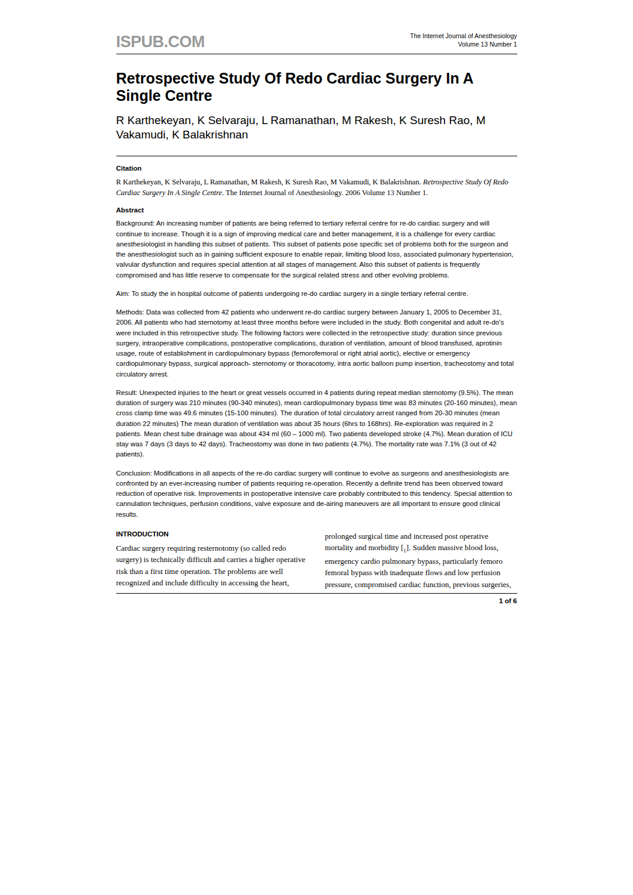ISPUB.COM
The Internet Journal of Anesthesiology
Volume 13 Number 1
Retrospective Study Of Redo Cardiac Surgery In A Single Centre
R Karthekeyan, K Selvaraju, L Ramanathan, M Rakesh, K Suresh Rao, M Vakamudi, K Balakrishnan
Citation
R Karthekeyan, K Selvaraju, L Ramanathan, M Rakesh, K Suresh Rao, M Vakamudi, K Balakrishnan. Retrospective Study Of Redo Cardiac Surgery In A Single Centre. The Internet Journal of Anesthesiology. 2006 Volume 13 Number 1.
Abstract
Background: An increasing number of patients are being referred to tertiary referral centre for re-do cardiac surgery and will continue to increase. Though it is a sign of improving medical care and better management, it is a challenge for every cardiac anesthesiologist in handling this subset of patients. This subset of patients pose specific set of problems both for the surgeon and the anesthesiologist such as in gaining sufficient exposure to enable repair, limiting blood loss, associated pulmonary hypertension, valvular dysfunction and requires special attention at all stages of management. Also this subset of patients is frequently compromised and has little reserve to compensate for the surgical related stress and other evolving problems.
Aim: To study the in hospital outcome of patients undergoing re-do cardiac surgery in a single tertiary referral centre.
Methods: Data was collected from 42 patients who underwent re-do cardiac surgery between January 1, 2005 to December 31, 2006. All patients who had sternotomy at least three months before were included in the study. Both congenital and adult re-do's were included in this retrospective study. The following factors were collected in the retrospective study: duration since previous surgery, intraoperative complications, postoperative complications, duration of ventilation, amount of blood transfused, aprotinin usage, route of establishment in cardiopulmonary bypass (femorofemoral or right atrial aortic), elective or emergency cardiopulmonary bypass, surgical approach- sternotomy or thoracotomy, intra aortic balloon pump insertion, tracheostomy and total circulatory arrest.
Result: Unexpected injuries to the heart or great vessels occurred in 4 patients during repeat median sternotomy (9.5%). The mean duration of surgery was 210 minutes (90-340 minutes), mean cardiopulmonary bypass time was 83 minutes (20-160 minutes), mean cross clamp time was 49.6 minutes (15-100 minutes). The duration of total circulatory arrest ranged from 20-30 minutes (mean duration 22 minutes) The mean duration of ventilation was about 35 hours (6hrs to 168hrs). Re-exploration was required in 2 patients. Mean chest tube drainage was about 434 ml (60 – 1000 ml). Two patients developed stroke (4.7%). Mean duration of ICU stay was 7 days (3 days to 42 days). Tracheostomy was done in two patients (4.7%). The mortality rate was 7.1% (3 out of 42 patients).
Conclusion: Modifications in all aspects of the re-do cardiac surgery will continue to evolve as surgeons and anesthesiologists are confronted by an ever-increasing number of patients requiring re-operation. Recently a definite trend has been observed toward reduction of operative risk. Improvements in postoperative intensive care probably contributed to this tendency. Special attention to cannulation techniques, perfusion conditions, valve exposure and de-airing maneuvers are all important to ensure good clinical results.
INTRODUCTION
Cardiac surgery requiring resternotomy (so called redo surgery) is technically difficult and carries a higher operative risk than a first time operation. The problems are well recognized and include difficulty in accessing the heart,
prolonged surgical time and increased post operative mortality and morbidity [1]. Sudden massive blood loss, emergency cardio pulmonary bypass, particularly femoro femoral bypass with inadequate flows and low perfusion pressure, compromised cardiac function, previous surgeries,
1 of 6